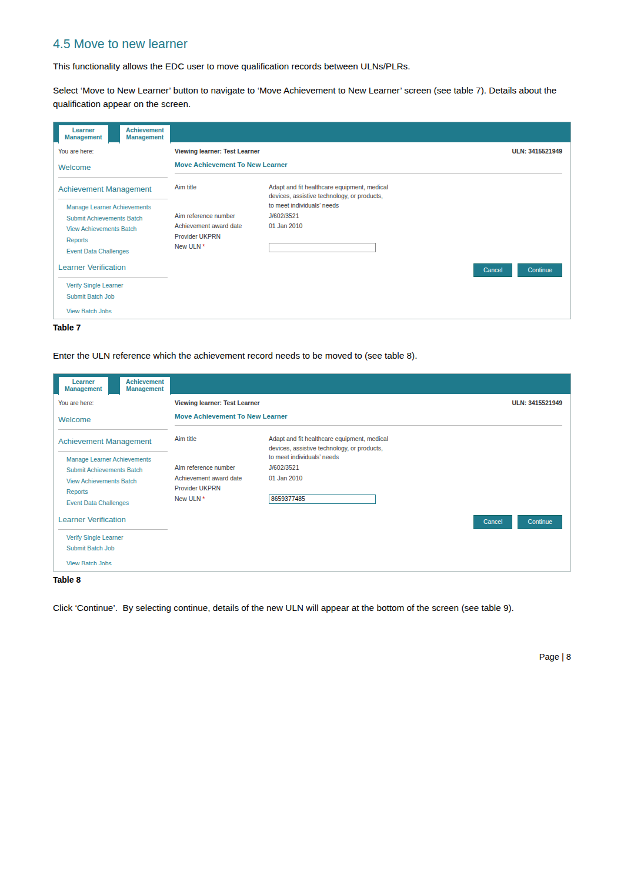4.5 Move to new learner
This functionality allows the EDC user to move qualification records between ULNs/PLRs.
Select ‘Move to New Learner’ button to navigate to ‘Move Achievement to New Learner’ screen (see table 7). Details about the qualification appear on the screen.
Learner
Management
Achievement
Management
You are here:
Welcome
Achievement Management
Manage Learner Achievements
Submit Achievements Batch
View Achievements Batch
Reports
Event Data Challenges
Learner Verification
Verify Single Learner
Submit Batch Job
View Batch Jobs
Viewing learner: Test Learner ULN: 3415521949
Move Achievement To New Learner
| Aim title | Adapt and fit healthcare equipment, medical devices, assistive technology, or products, to meet individuals’ needs |
| Aim reference number | J/602/3521 |
| Achievement award date | 01 Jan 2010 |
| Provider UKPRN | |
| New ULN * | |
Cancel Continue
Table 7
Enter the ULN reference which the achievement record needs to be moved to (see table 8).
Learner
Management
Achievement
Management
You are here:
Welcome
Achievement Management
Manage Learner Achievements
Submit Achievements Batch
View Achievements Batch
Reports
Event Data Challenges
Learner Verification
Verify Single Learner
Submit Batch Job
View Batch Jobs
Viewing learner: Test Learner ULN: 3415521949
Move Achievement To New Learner
| Aim title | Adapt and fit healthcare equipment, medical devices, assistive technology, or products, to meet individuals’ needs |
| Aim reference number | J/602/3521 |
| Achievement award date | 01 Jan 2010 |
| Provider UKPRN | |
| New ULN * | 8659377485 |
Cancel Continue
Table 8
Click ‘Continue’. By selecting continue, details of the new ULN will appear at the bottom of the screen (see table 9).
Page | 8